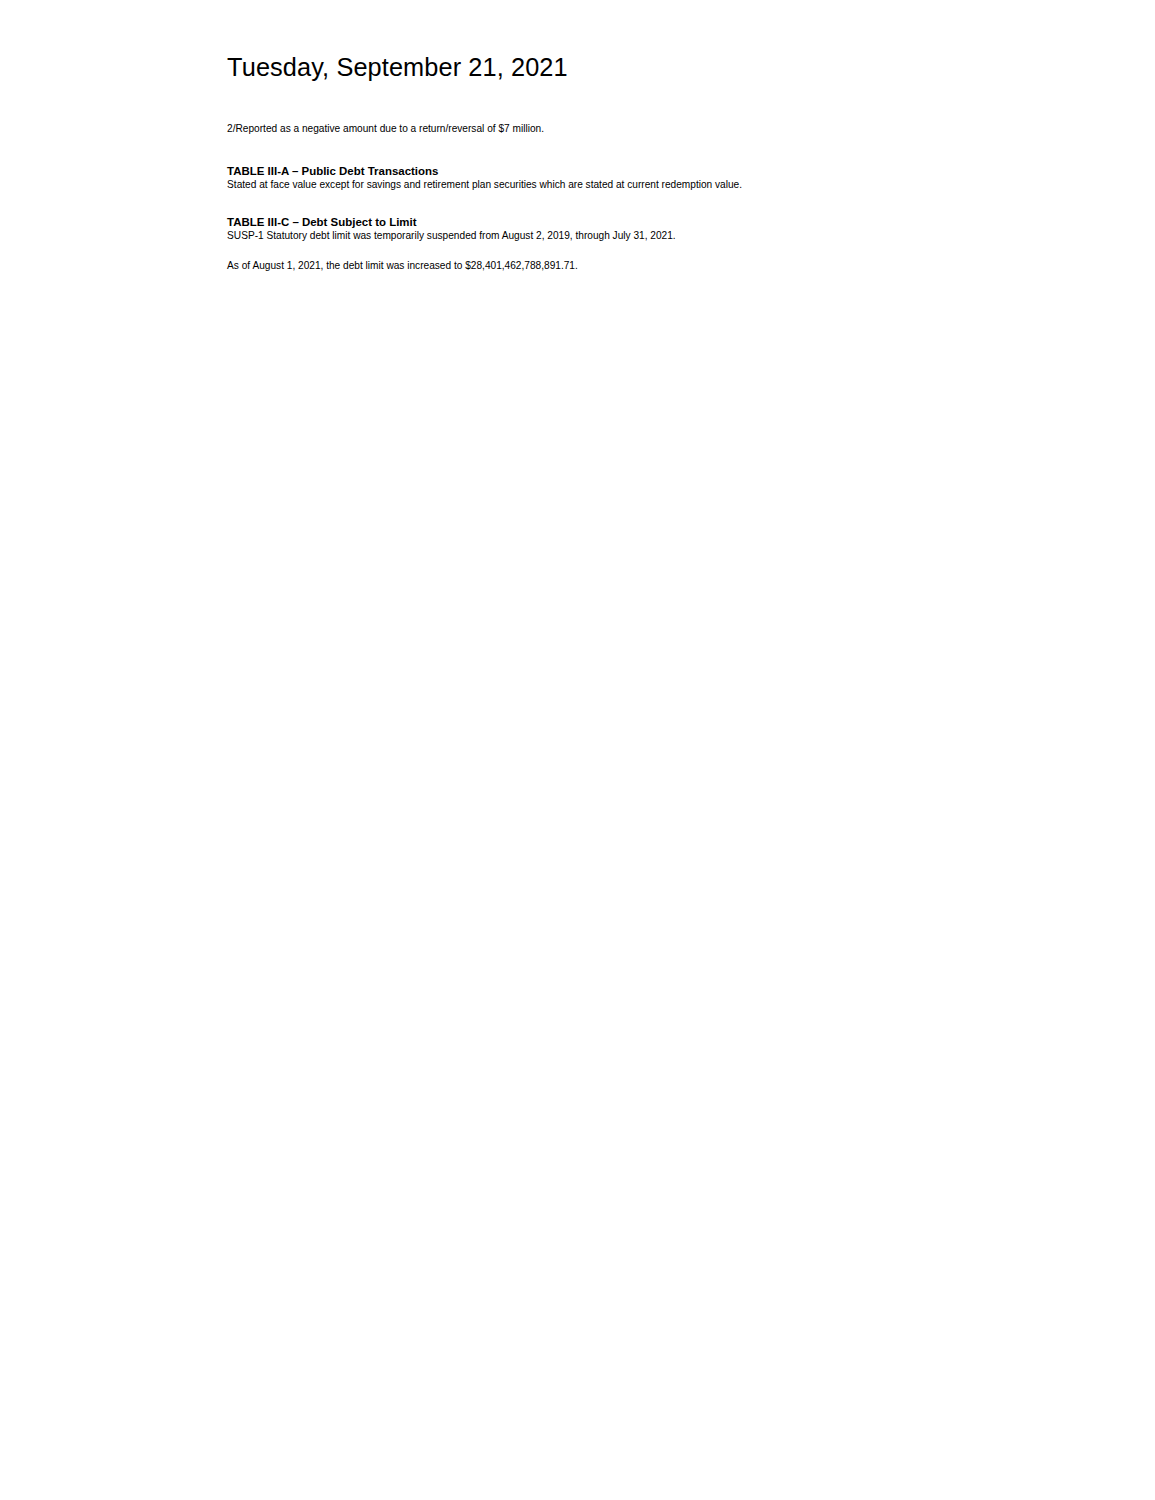Tuesday, September 21, 2021
2/Reported as a negative amount due to a return/reversal of $7 million.
TABLE III-A – Public Debt Transactions
Stated at face value except for savings and retirement plan securities which are stated at current redemption value.
TABLE III-C – Debt Subject to Limit
SUSP-1 Statutory debt limit was temporarily suspended from August 2, 2019, through July 31, 2021.
As of August 1, 2021, the debt limit was increased to $28,401,462,788,891.71.